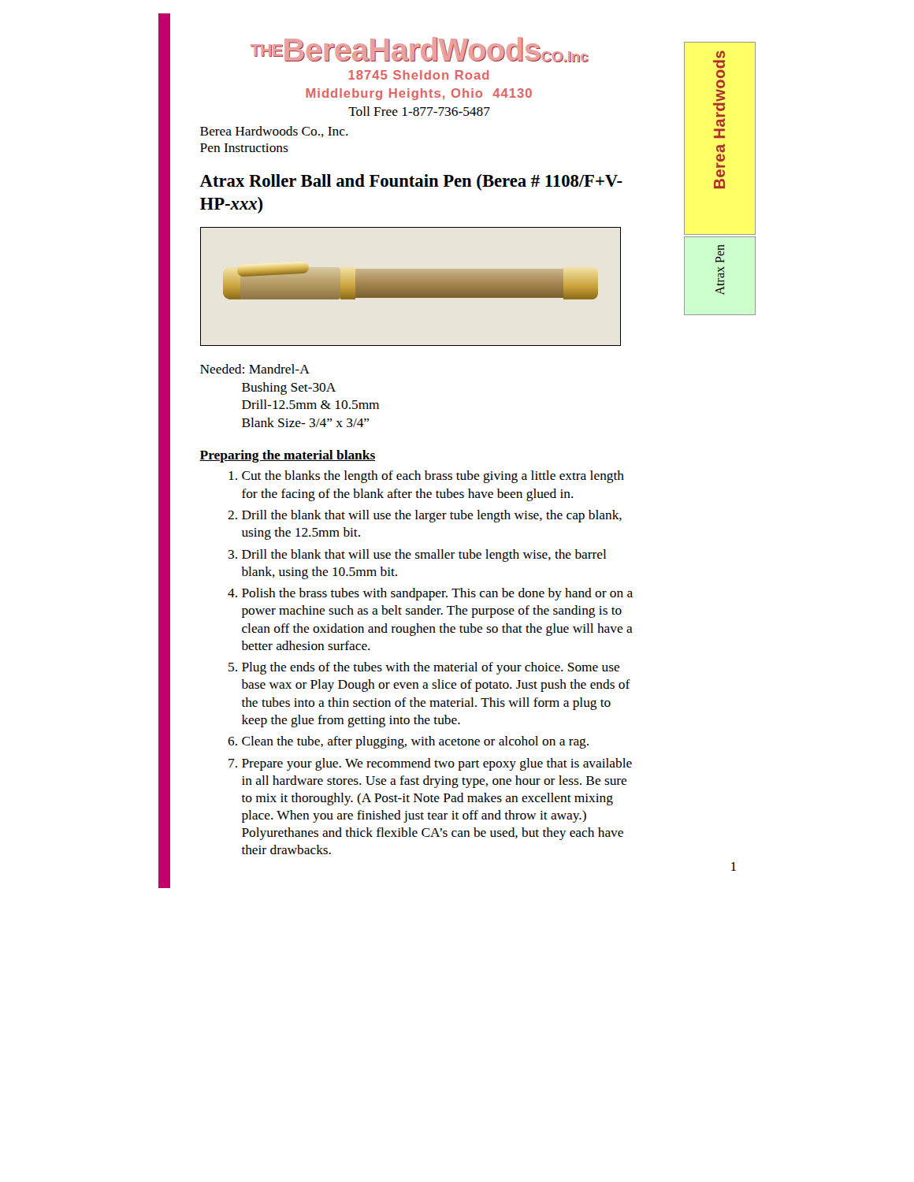Berea Hardwoods
Atrax Pen
THEBereaHardWoodsCO.Inc
18745 Sheldon Road
Middleburg Heights, Ohio 44130
Toll Free 1-877-736-5487
Berea Hardwoods Co., Inc.
Pen Instructions
Atrax Roller Ball and Fountain Pen (Berea # 1108/F+V-HP-xxx)
Needed: Mandrel-A Bushing Set-30A Drill-12.5mm & 10.5mm Blank Size- 3/4” x 3/4”
Preparing the material blanks
Cut the blanks the length of each brass tube giving a little extra length for the facing of the blank after the tubes have been glued in.
Drill the blank that will use the larger tube length wise, the cap blank, using the 12.5mm bit.
Drill the blank that will use the smaller tube length wise, the barrel blank, using the 10.5mm bit.
Polish the brass tubes with sandpaper. This can be done by hand or on a power machine such as a belt sander. The purpose of the sanding is to clean off the oxidation and roughen the tube so that the glue will have a better adhesion surface.
Plug the ends of the tubes with the material of your choice. Some use base wax or Play Dough or even a slice of potato. Just push the ends of the tubes into a thin section of the material. This will form a plug to keep the glue from getting into the tube.
Clean the tube, after plugging, with acetone or alcohol on a rag.
Prepare your glue. We recommend two part epoxy glue that is available in all hardware stores. Use a fast drying type, one hour or less. Be sure to mix it thoroughly. (A Post-it Note Pad makes an excellent mixing place. When you are finished just tear it off and throw it away.) Polyurethanes and thick flexible CA’s can be used, but they each have their drawbacks.
1